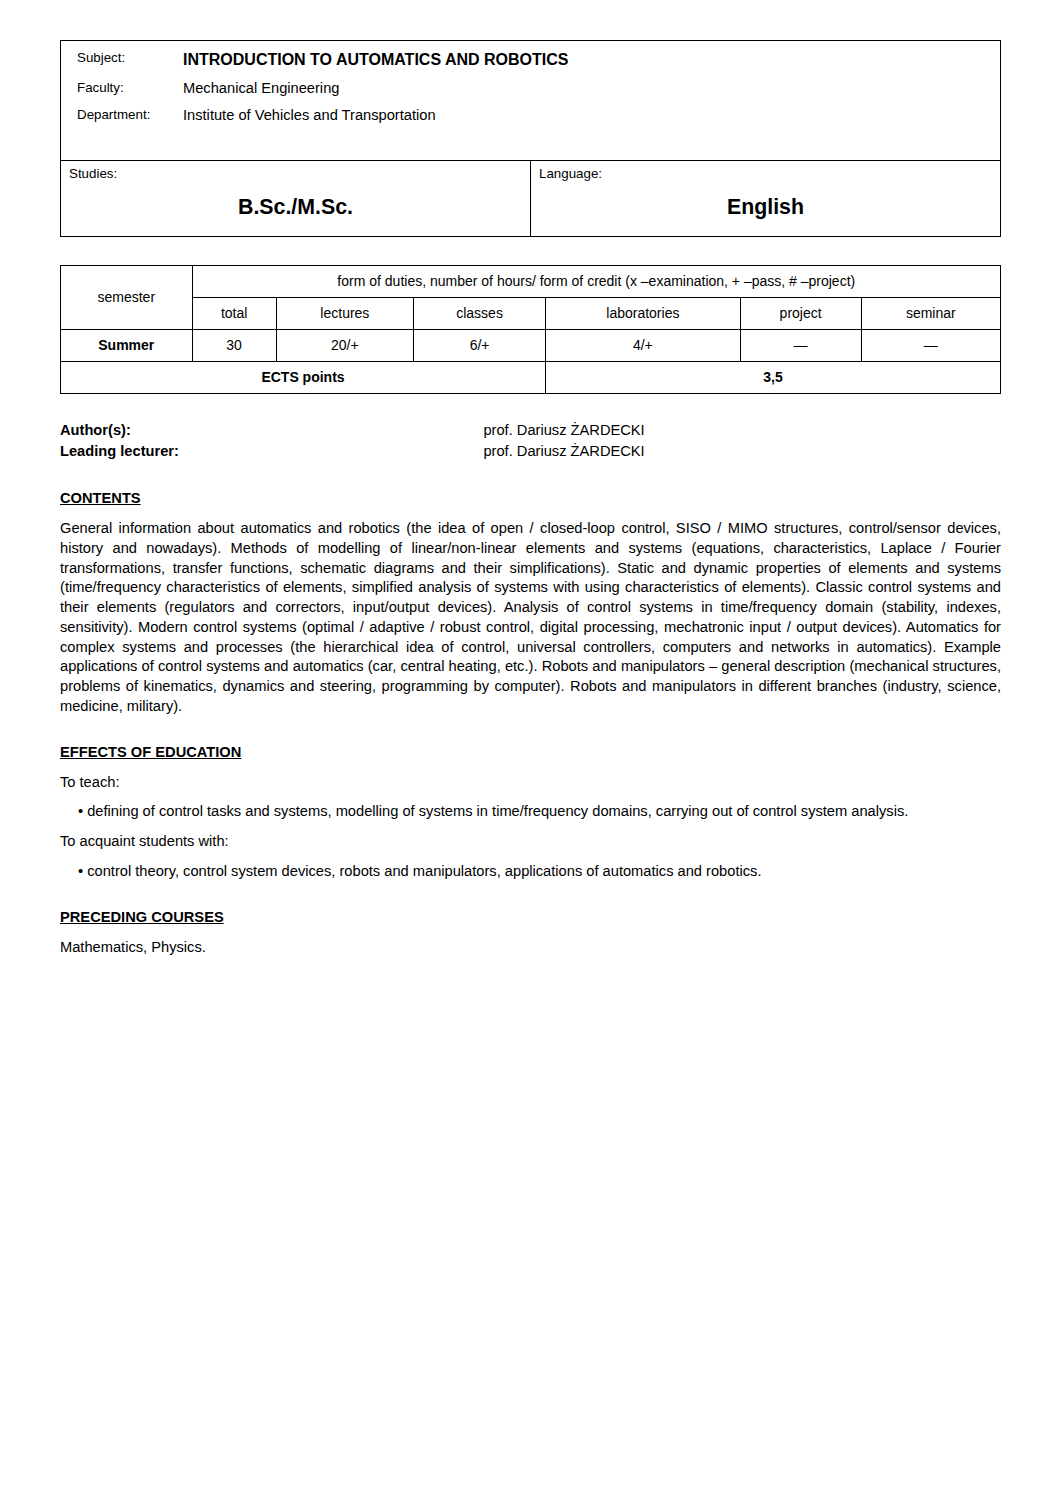| / Subject: / INTRODUCTION TO AUTOMATICS AND ROBOTICS / / Faculty: / Mechanical Engineering / / Department: / Institute of Vehicles and Transportation / |
| Studies: B.Sc./M.Sc. | Language: English |
| semester | form of duties, number of hours/ form of credit (x –examination, + –pass, # –project) |
| total | lectures | classes | laboratories | project | seminar |
| Summer | 30 | 20/+ | 6/+ | 4/+ | — | — |
| ECTS points | 3,5 |
| Author(s): | prof. Dariusz ŻARDECKI |
| Leading lecturer: | prof. Dariusz ŻARDECKI |
CONTENTS
General information about automatics and robotics (the idea of open / closed-loop control, SISO / MIMO structures, control/sensor devices, history and nowadays). Methods of modelling of linear/non-linear elements and systems (equations, characteristics, Laplace / Fourier transformations, transfer functions, schematic diagrams and their simplifications). Static and dynamic properties of elements and systems (time/frequency characteristics of elements, simplified analysis of systems with using characteristics of elements). Classic control systems and their elements (regulators and correctors, input/output devices). Analysis of control systems in time/frequency domain (stability, indexes, sensitivity). Modern control systems (optimal / adaptive / robust control, digital processing, mechatronic input / output devices). Automatics for complex systems and processes (the hierarchical idea of control, universal controllers, computers and networks in automatics). Example applications of control systems and automatics (car, central heating, etc.). Robots and manipulators – general description (mechanical structures, problems of kinematics, dynamics and steering, programming by computer). Robots and manipulators in different branches (industry, science, medicine, military).
EFFECTS OF EDUCATION
To teach:
defining of control tasks and systems, modelling of systems in time/frequency domains, carrying out of control system analysis.
To acquaint students with:
control theory, control system devices, robots and manipulators, applications of automatics and robotics.
PRECEDING COURSES
Mathematics, Physics.